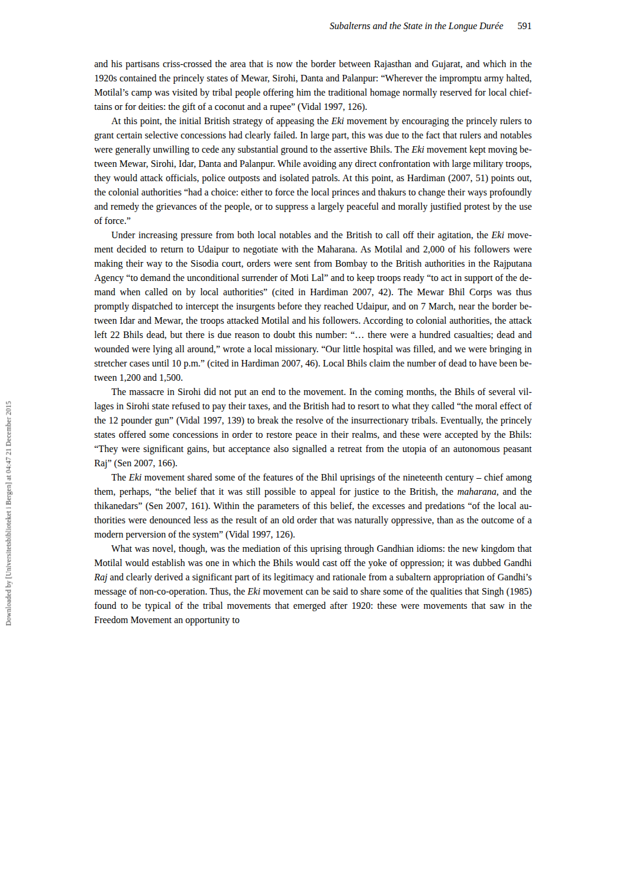Downloaded by [Universitetsbiblioteket i Bergen] at 04:47 21 December 2015
Subalterns and the State in the Longue Durée 591
and his partisans criss-crossed the area that is now the border between Rajasthan and Gujarat, and which in the 1920s contained the princely states of Mewar, Sirohi, Danta and Palanpur: “Wherever the impromptu army halted, Motilal’s camp was visited by tribal people offering him the traditional homage normally reserved for local chieftains or for deities: the gift of a coconut and a rupee” (Vidal 1997, 126).
At this point, the initial British strategy of appeasing the Eki movement by encouraging the princely rulers to grant certain selective concessions had clearly failed. In large part, this was due to the fact that rulers and notables were generally unwilling to cede any substantial ground to the assertive Bhils. The Eki movement kept moving between Mewar, Sirohi, Idar, Danta and Palanpur. While avoiding any direct confrontation with large military troops, they would attack officials, police outposts and isolated patrols. At this point, as Hardiman (2007, 51) points out, the colonial authorities “had a choice: either to force the local princes and thakurs to change their ways profoundly and remedy the grievances of the people, or to suppress a largely peaceful and morally justified protest by the use of force.”
Under increasing pressure from both local notables and the British to call off their agitation, the Eki movement decided to return to Udaipur to negotiate with the Maharana. As Motilal and 2,000 of his followers were making their way to the Sisodia court, orders were sent from Bombay to the British authorities in the Rajputana Agency “to demand the unconditional surrender of Moti Lal” and to keep troops ready “to act in support of the demand when called on by local authorities” (cited in Hardiman 2007, 42). The Mewar Bhil Corps was thus promptly dispatched to intercept the insurgents before they reached Udaipur, and on 7 March, near the border between Idar and Mewar, the troops attacked Motilal and his followers. According to colonial authorities, the attack left 22 Bhils dead, but there is due reason to doubt this number: “… there were a hundred casualties; dead and wounded were lying all around,” wrote a local missionary. “Our little hospital was filled, and we were bringing in stretcher cases until 10 p.m.” (cited in Hardiman 2007, 46). Local Bhils claim the number of dead to have been between 1,200 and 1,500.
The massacre in Sirohi did not put an end to the movement. In the coming months, the Bhils of several villages in Sirohi state refused to pay their taxes, and the British had to resort to what they called “the moral effect of the 12 pounder gun” (Vidal 1997, 139) to break the resolve of the insurrectionary tribals. Eventually, the princely states offered some concessions in order to restore peace in their realms, and these were accepted by the Bhils: “They were significant gains, but acceptance also signalled a retreat from the utopia of an autonomous peasant Raj” (Sen 2007, 166).
The Eki movement shared some of the features of the Bhil uprisings of the nineteenth century – chief among them, perhaps, “the belief that it was still possible to appeal for justice to the British, the maharana, and the thikanedars” (Sen 2007, 161). Within the parameters of this belief, the excesses and predations “of the local authorities were denounced less as the result of an old order that was naturally oppressive, than as the outcome of a modern perversion of the system” (Vidal 1997, 126).
What was novel, though, was the mediation of this uprising through Gandhian idioms: the new kingdom that Motilal would establish was one in which the Bhils would cast off the yoke of oppression; it was dubbed Gandhi Raj and clearly derived a significant part of its legitimacy and rationale from a subaltern appropriation of Gandhi’s message of non-co-operation. Thus, the Eki movement can be said to share some of the qualities that Singh (1985) found to be typical of the tribal movements that emerged after 1920: these were movements that saw in the Freedom Movement an opportunity to